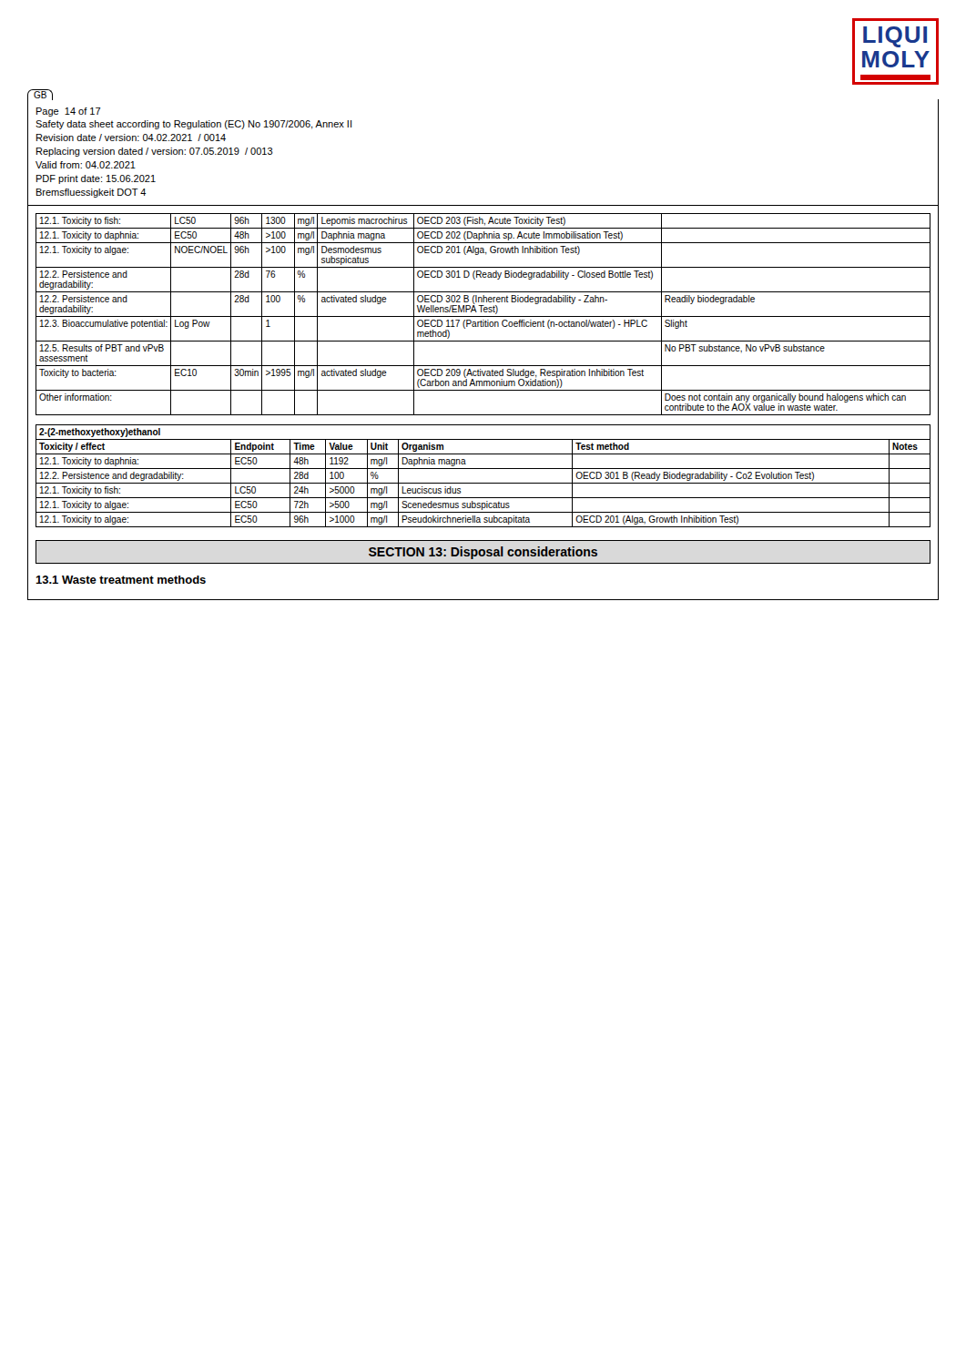LIQUI MOLY
GB
Page 14 of 17
Safety data sheet according to Regulation (EC) No 1907/2006, Annex II
Revision date / version: 04.02.2021 / 0014
Replacing version dated / version: 07.05.2019 / 0013
Valid from: 04.02.2021
PDF print date: 15.06.2021
Bremsfluessigkeit DOT 4
| 12.1. Toxicity to fish: | LC50 | 96h | 1300 | mg/l | Lepomis macrochirus | OECD 203 (Fish, Acute Toxicity Test) | |
| 12.1. Toxicity to daphnia: | EC50 | 48h | >100 | mg/l | Daphnia magna | OECD 202 (Daphnia sp. Acute Immobilisation Test) | |
| 12.1. Toxicity to algae: | NOEC/NOEL | 96h | >100 | mg/l | Desmodesmus subspicatus | OECD 201 (Alga, Growth Inhibition Test) | |
| 12.2. Persistence and degradability: | | 28d | 76 | % | | OECD 301 D (Ready Biodegradability - Closed Bottle Test) | |
| 12.2. Persistence and degradability: | | 28d | 100 | % | activated sludge | OECD 302 B (Inherent Biodegradability - Zahn-Wellens/EMPA Test) | Readily biodegradable |
| 12.3. Bioaccumulative potential: | Log Pow | | 1 | | | OECD 117 (Partition Coefficient (n-octanol/water) - HPLC method) | Slight |
| 12.5. Results of PBT and vPvB assessment | | | | | | | No PBT substance, No vPvB substance |
| Toxicity to bacteria: | EC10 | 30min | >1995 | mg/l | activated sludge | OECD 209 (Activated Sludge, Respiration Inhibition Test (Carbon and Ammonium Oxidation)) | |
| Other information: | | | | | | | Does not contain any organically bound halogens which can contribute to the AOX value in waste water. |
2-(2-methoxyethoxy)ethanol
| Toxicity / effect | Endpoint | Time | Value | Unit | Organism | Test method | Notes |
| --- | --- | --- | --- | --- | --- | --- | --- |
| 12.1. Toxicity to daphnia: | EC50 | 48h | 1192 | mg/l | Daphnia magna | | |
| 12.2. Persistence and degradability: | | 28d | 100 | % | | OECD 301 B (Ready Biodegradability - Co2 Evolution Test) | |
| 12.1. Toxicity to fish: | LC50 | 24h | >5000 | mg/l | Leuciscus idus | | |
| 12.1. Toxicity to algae: | EC50 | 72h | >500 | mg/l | Scenedesmus subspicatus | | |
| 12.1. Toxicity to algae: | EC50 | 96h | >1000 | mg/l | Pseudokirchneriella subcapitata | OECD 201 (Alga, Growth Inhibition Test) | |
SECTION 13: Disposal considerations
13.1 Waste treatment methods